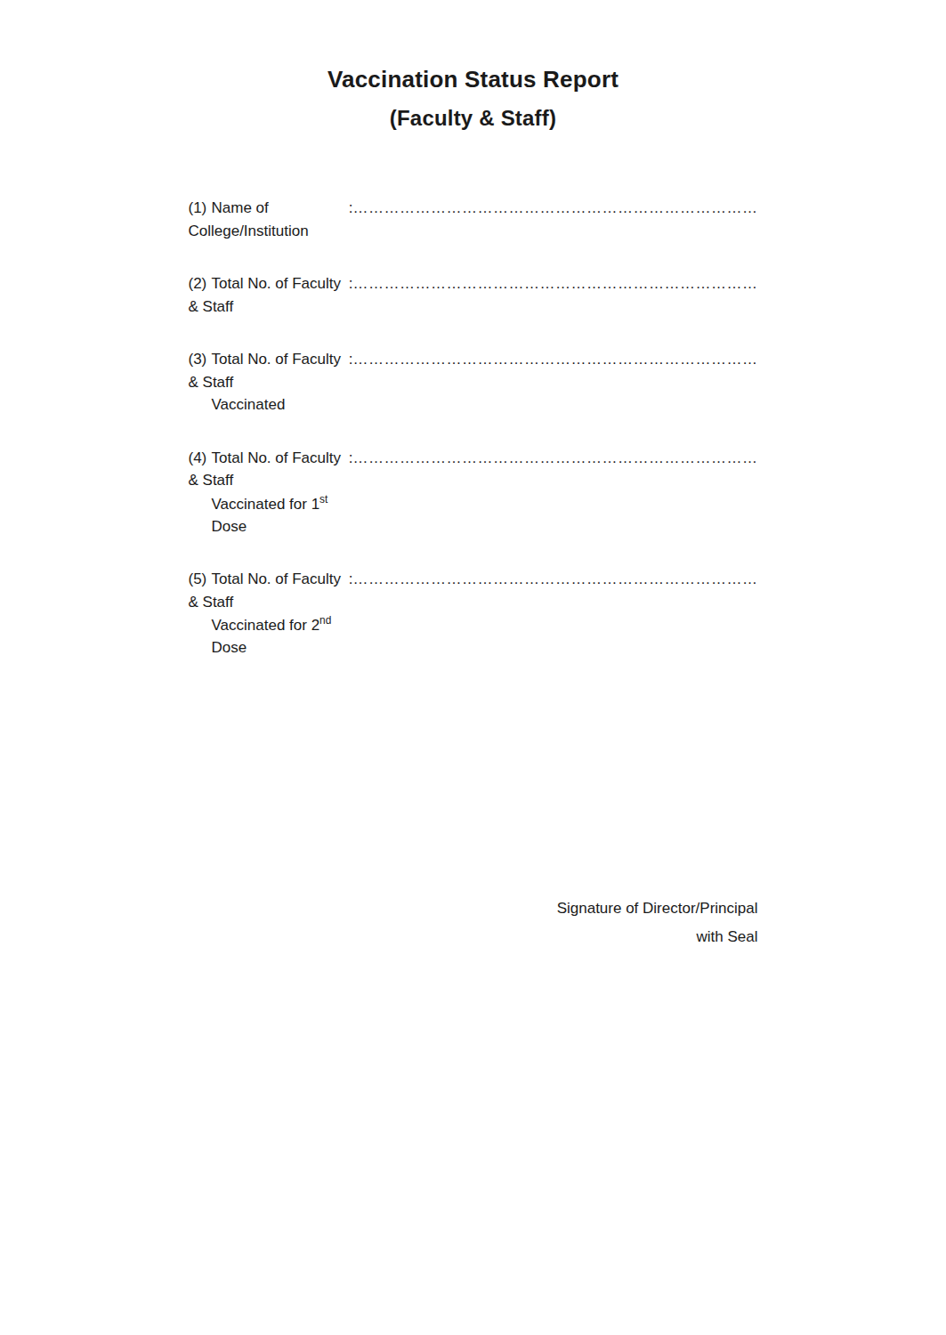Vaccination Status Report
(Faculty & Staff)
| (1) Name of College/Institution | : | …………………………………………………………………… |
| (2) Total No. of Faculty & Staff | : | …………………………………………………………………… |
| (3) Total No. of Faculty & Staff Vaccinated | : | …………………………………………………………………… |
| (4) Total No. of Faculty & Staff Vaccinated for 1 st Dose | : | …………………………………………………………………… |
| (5) Total No. of Faculty & Staff Vaccinated for 2 nd Dose | : | …………………………………………………………………… |
Signature of Director/Principal
with Seal